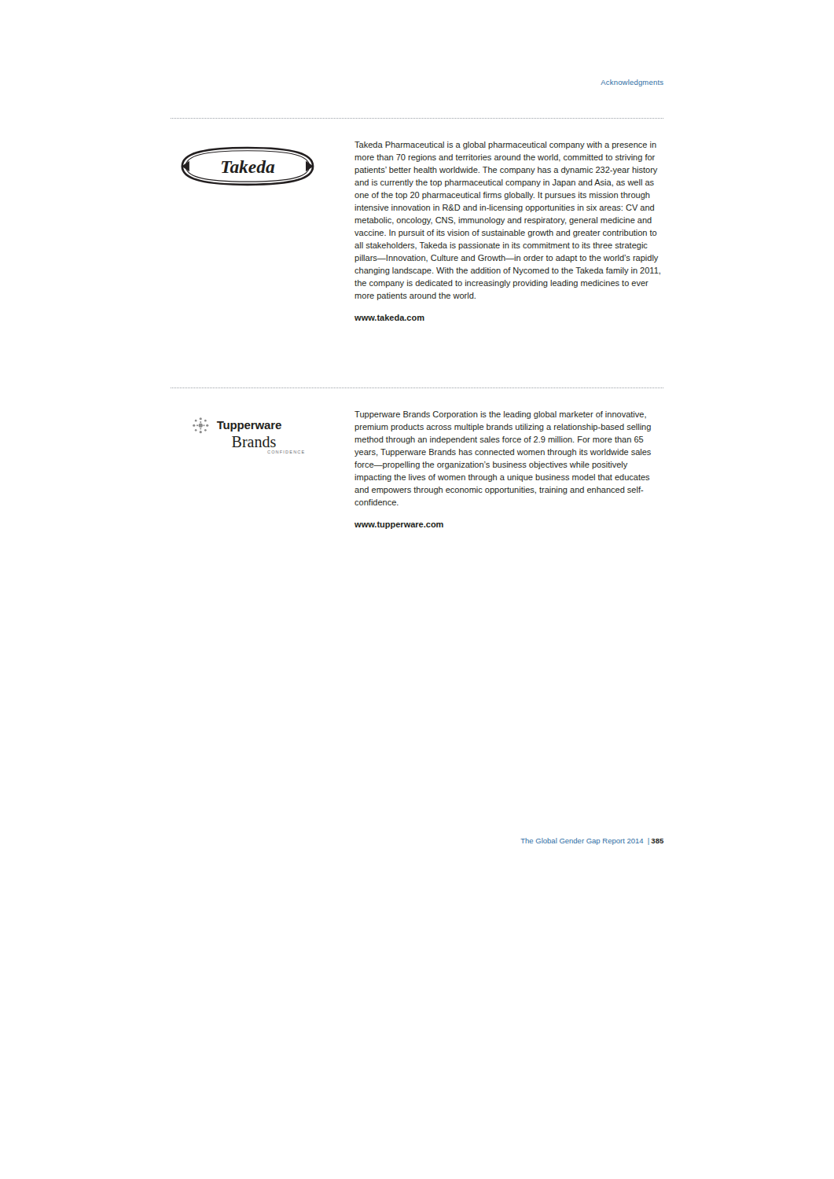Acknowledgments
Takeda
Takeda Pharmaceutical is a global pharmaceutical company with a presence in more than 70 regions and territories around the world, committed to striving for patients’ better health worldwide. The company has a dynamic 232-year history and is currently the top pharmaceutical company in Japan and Asia, as well as one of the top 20 pharmaceutical firms globally. It pursues its mission through intensive innovation in R&D and in-licensing opportunities in six areas: CV and metabolic, oncology, CNS, immunology and respiratory, general medicine and vaccine. In pursuit of its vision of sustainable growth and greater contribution to all stakeholders, Takeda is passionate in its commitment to its three strategic pillars—Innovation, Culture and Growth—in order to adapt to the world’s rapidly changing landscape. With the addition of Nycomed to the Takeda family in 2011, the company is dedicated to increasingly providing leading medicines to ever more patients around the world.
www.takeda.com
Tupperware
Brands
CONFIDENCE
Tupperware Brands Corporation is the leading global marketer of innovative, premium products across multiple brands utilizing a relationship-based selling method through an independent sales force of 2.9 million. For more than 65 years, Tupperware Brands has connected women through its worldwide sales force—propelling the organization’s business objectives while positively impacting the lives of women through a unique business model that educates and empowers through economic opportunities, training and enhanced self-confidence.
www.tupperware.com
The Global Gender Gap Report 2014 |385